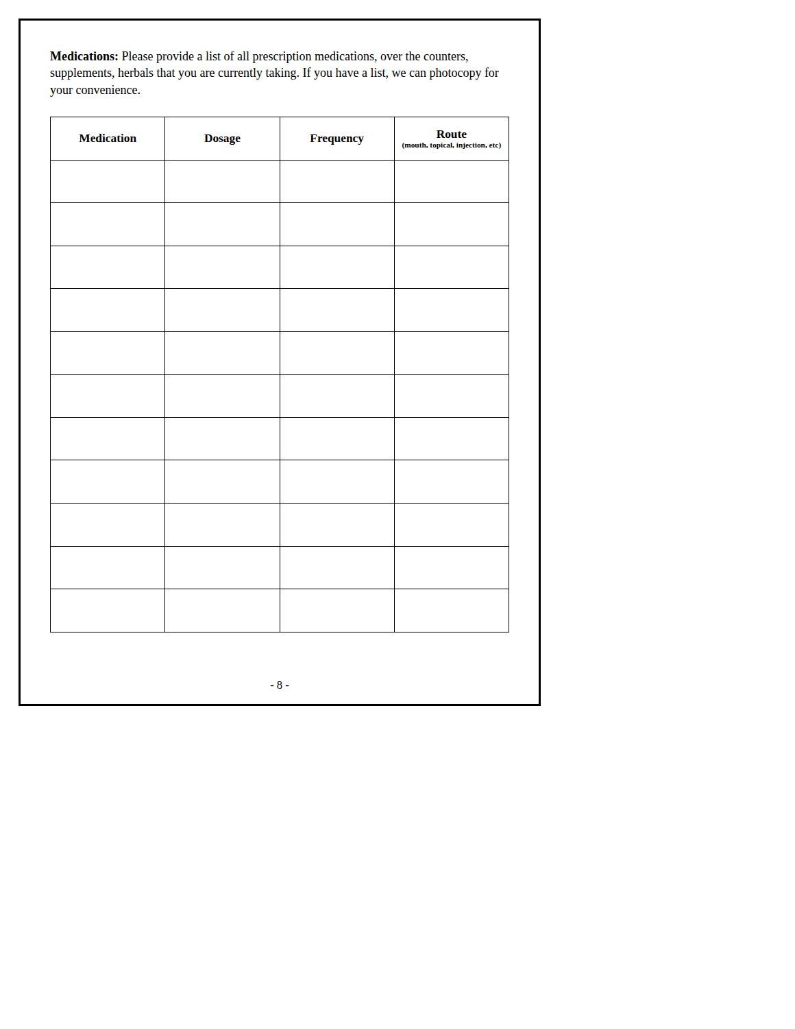Medications: Please provide a list of all prescription medications, over the counters, supplements, herbals that you are currently taking. If you have a list, we can photocopy for your convenience.
| Medication | Dosage | Frequency | Route (mouth, topical, injection, etc) |
| --- | --- | --- | --- |
- 8 -